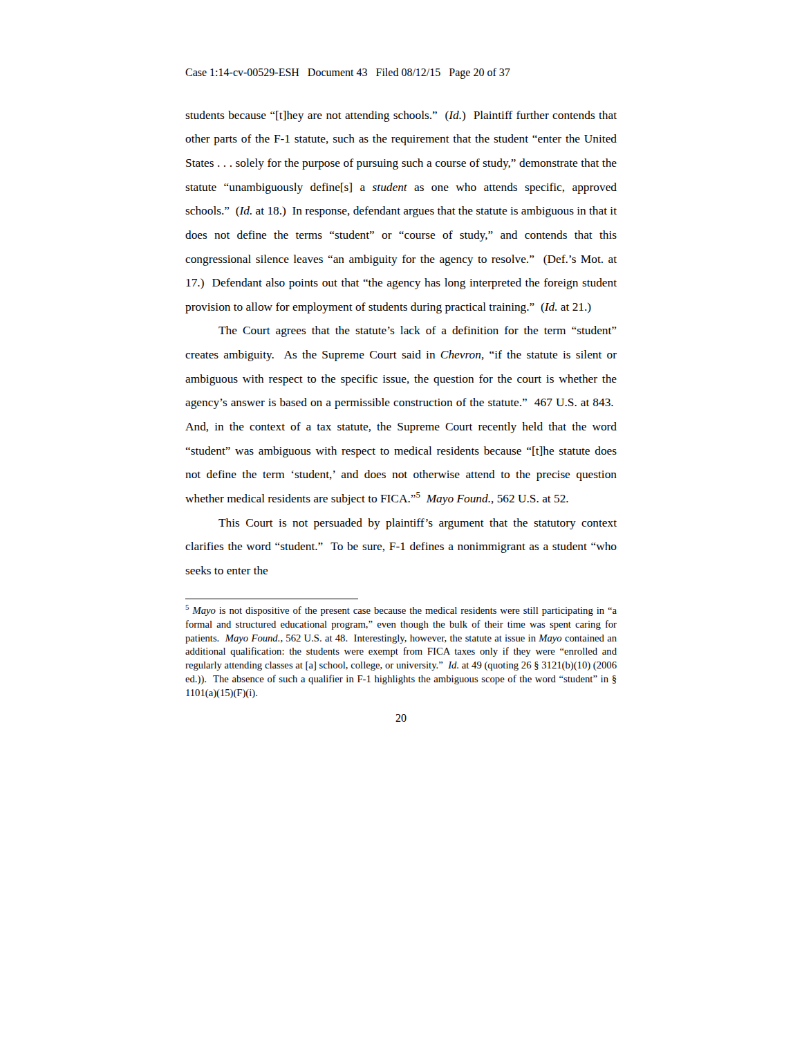Case 1:14-cv-00529-ESH Document 43 Filed 08/12/15 Page 20 of 37
students because “[t]hey are not attending schools.” (Id.) Plaintiff further contends that other parts of the F-1 statute, such as the requirement that the student “enter the United States . . . solely for the purpose of pursuing such a course of study,” demonstrate that the statute “unambiguously define[s] a student as one who attends specific, approved schools.” (Id. at 18.) In response, defendant argues that the statute is ambiguous in that it does not define the terms “student” or “course of study,” and contends that this congressional silence leaves “an ambiguity for the agency to resolve.” (Def.’s Mot. at 17.) Defendant also points out that “the agency has long interpreted the foreign student provision to allow for employment of students during practical training.” (Id. at 21.)
The Court agrees that the statute’s lack of a definition for the term “student” creates ambiguity. As the Supreme Court said in Chevron, “if the statute is silent or ambiguous with respect to the specific issue, the question for the court is whether the agency’s answer is based on a permissible construction of the statute.” 467 U.S. at 843. And, in the context of a tax statute, the Supreme Court recently held that the word “student” was ambiguous with respect to medical residents because “[t]he statute does not define the term ‘student,’ and does not otherwise attend to the precise question whether medical residents are subject to FICA.”5 Mayo Found., 562 U.S. at 52.
This Court is not persuaded by plaintiff’s argument that the statutory context clarifies the word “student.” To be sure, F-1 defines a nonimmigrant as a student “who seeks to enter the
5 Mayo is not dispositive of the present case because the medical residents were still participating in “a formal and structured educational program,” even though the bulk of their time was spent caring for patients. Mayo Found., 562 U.S. at 48. Interestingly, however, the statute at issue in Mayo contained an additional qualification: the students were exempt from FICA taxes only if they were “enrolled and regularly attending classes at [a] school, college, or university.” Id. at 49 (quoting 26 § 3121(b)(10) (2006 ed.)). The absence of such a qualifier in F-1 highlights the ambiguous scope of the word “student” in § 1101(a)(15)(F)(i).
20